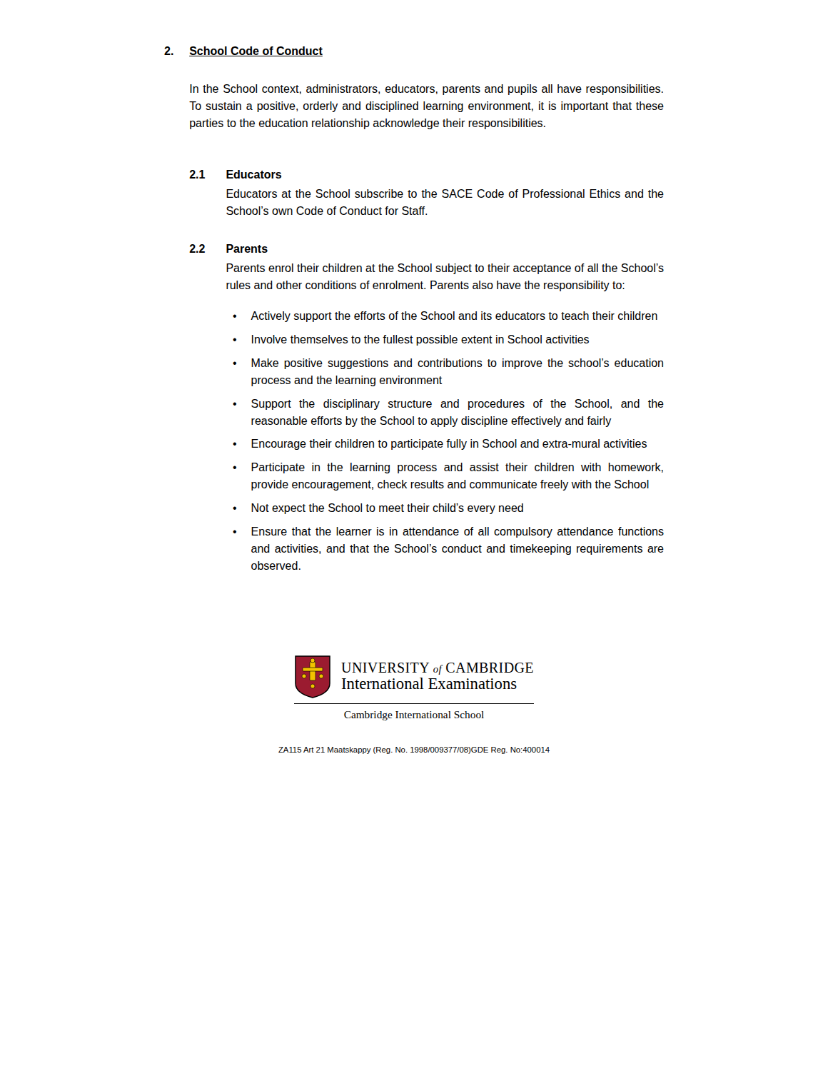2. School Code of Conduct
In the School context, administrators, educators, parents and pupils all have responsibilities. To sustain a positive, orderly and disciplined learning environment, it is important that these parties to the education relationship acknowledge their responsibilities.
2.1 Educators
Educators at the School subscribe to the SACE Code of Professional Ethics and the School’s own Code of Conduct for Staff.
2.2 Parents
Parents enrol their children at the School subject to their acceptance of all the School’s rules and other conditions of enrolment. Parents also have the responsibility to:
Actively support the efforts of the School and its educators to teach their children
Involve themselves to the fullest possible extent in School activities
Make positive suggestions and contributions to improve the school’s education process and the learning environment
Support the disciplinary structure and procedures of the School, and the reasonable efforts by the School to apply discipline effectively and fairly
Encourage their children to participate fully in School and extra-mural activities
Participate in the learning process and assist their children with homework, provide encouragement, check results and communicate freely with the School
Not expect the School to meet their child’s every need
Ensure that the learner is in attendance of all compulsory attendance functions and activities, and that the School’s conduct and timekeeping requirements are observed.
UNIVERSITY of CAMBRIDGE
International Examinations
Cambridge International School
ZA115 Art 21 Maatskappy (Reg. No. 1998/009377/08)GDE Reg. No:400014